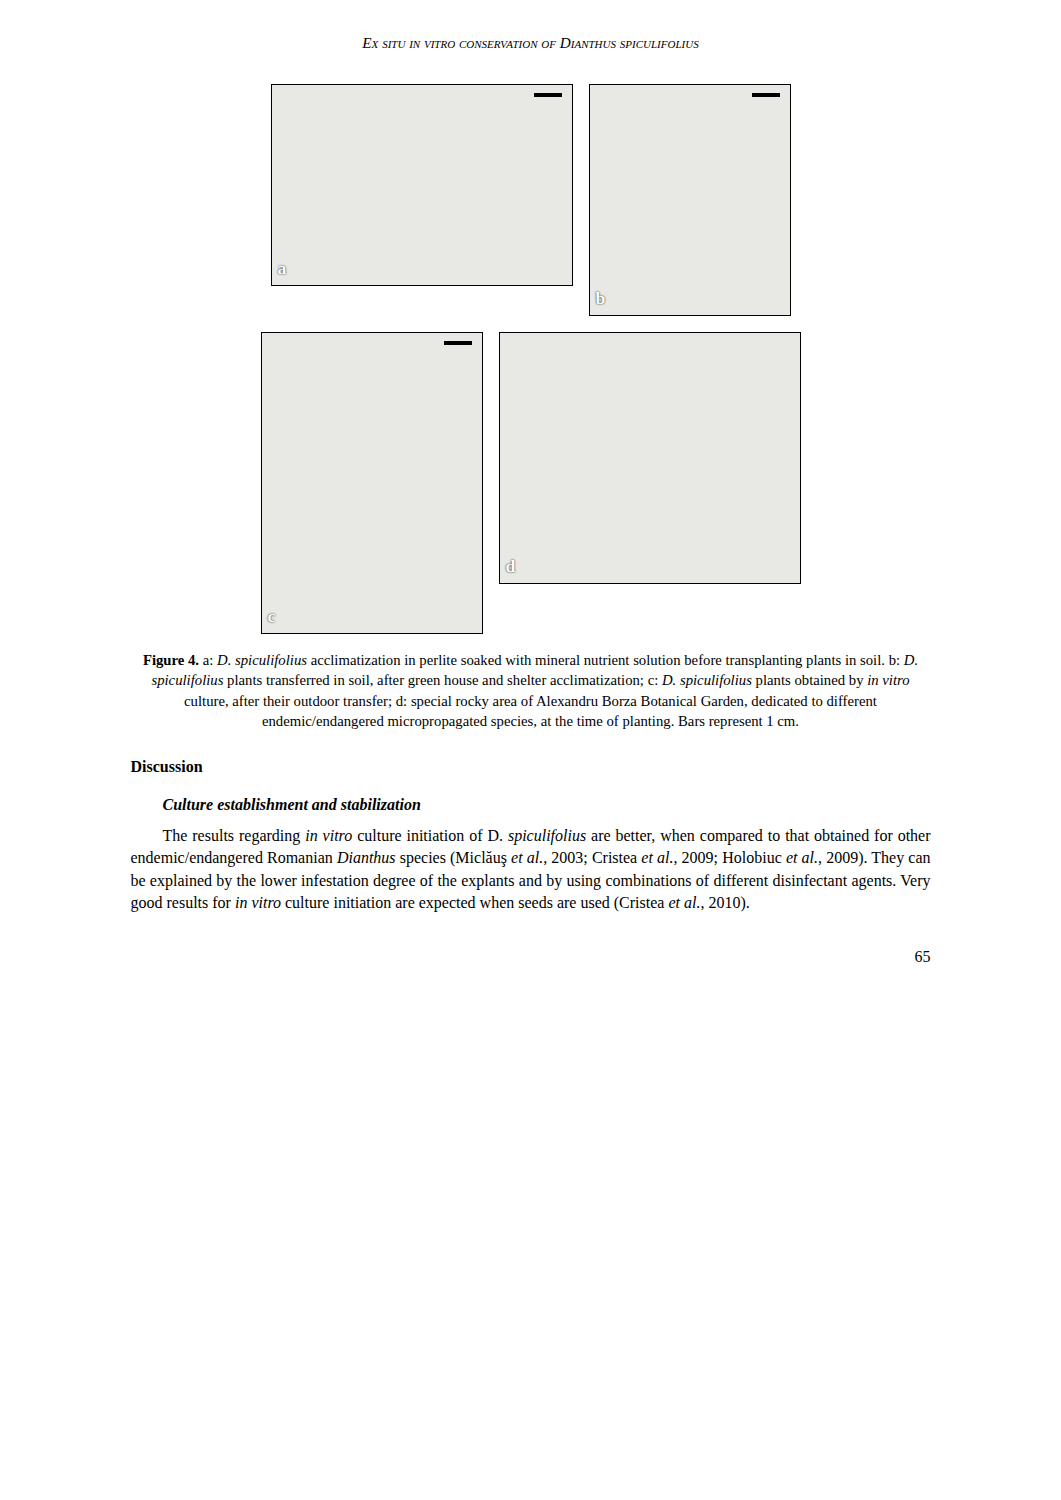Ex situ in vitro conservation of Dianthus spiculifolius
a
b
c
d
Figure 4. a: D. spiculifolius acclimatization in perlite soaked with mineral nutrient solution before transplanting plants in soil. b: D. spiculifolius plants transferred in soil, after green house and shelter acclimatization; c: D. spiculifolius plants obtained by in vitro culture, after their outdoor transfer; d: special rocky area of Alexandru Borza Botanical Garden, dedicated to different endemic/endangered micropropagated species, at the time of planting. Bars represent 1 cm.
Discussion
Culture establishment and stabilization
The results regarding in vitro culture initiation of D. spiculifolius are better, when compared to that obtained for other endemic/endangered Romanian Dianthus species (Miclăuş et al., 2003; Cristea et al., 2009; Holobiuc et al., 2009). They can be explained by the lower infestation degree of the explants and by using combinations of different disinfectant agents. Very good results for in vitro culture initiation are expected when seeds are used (Cristea et al., 2010).
65